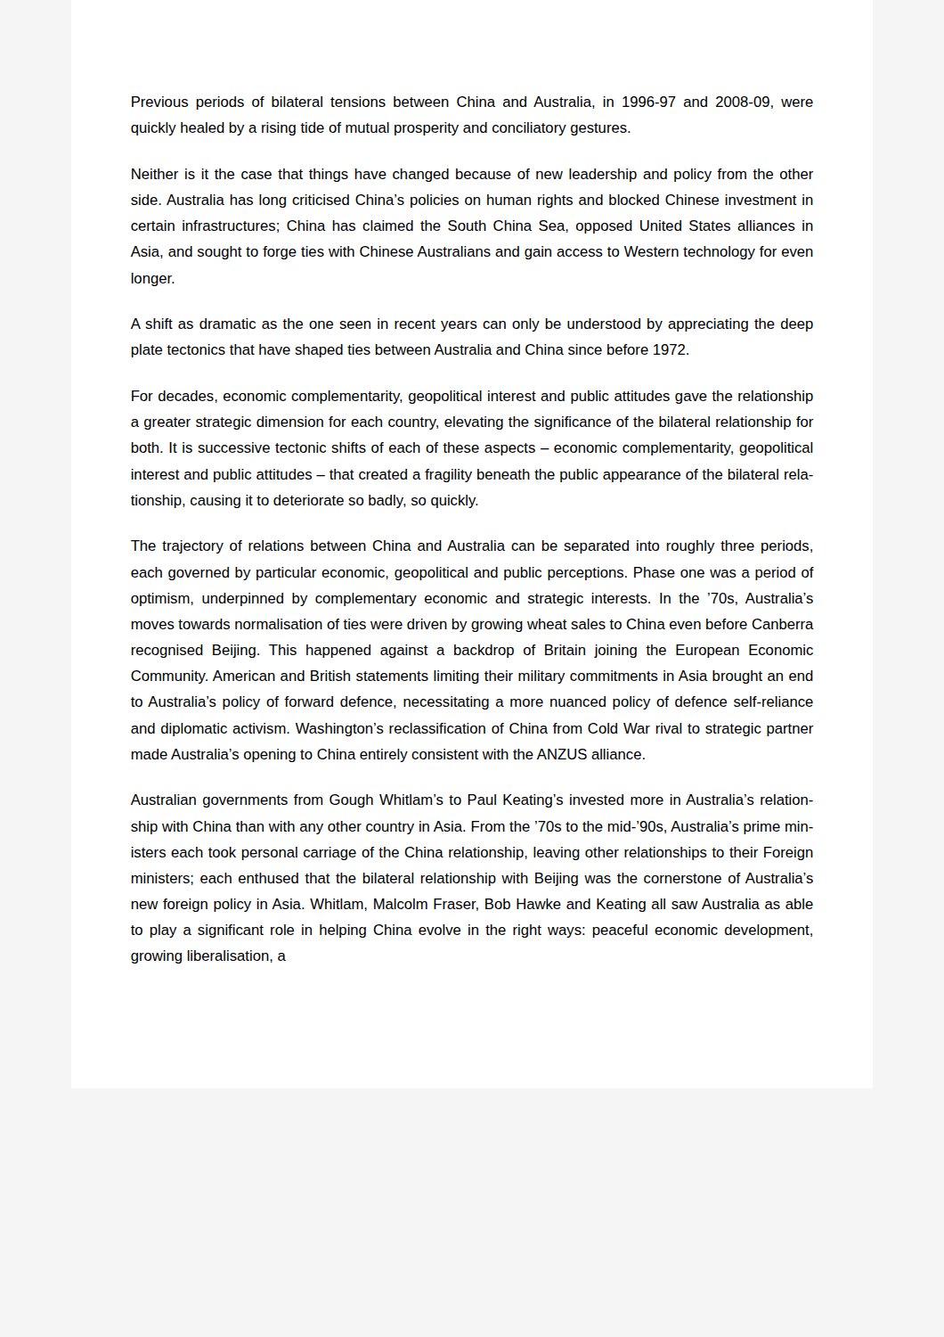Previous periods of bilateral tensions between China and Australia, in 1996-97 and 2008-09, were quickly healed by a rising tide of mutual prosperity and conciliatory gestures.
Neither is it the case that things have changed because of new leadership and policy from the other side. Australia has long criticised China’s policies on human rights and blocked Chinese investment in certain infrastructures; China has claimed the South China Sea, opposed United States alliances in Asia, and sought to forge ties with Chinese Australians and gain access to Western technology for even longer.
A shift as dramatic as the one seen in recent years can only be understood by appreciating the deep plate tectonics that have shaped ties between Australia and China since before 1972.
For decades, economic complementarity, geopolitical interest and public attitudes gave the relationship a greater strategic dimension for each country, elevating the significance of the bilateral relationship for both. It is successive tectonic shifts of each of these aspects – economic complementarity, geopolitical interest and public attitudes – that created a fragility beneath the public appearance of the bilateral relationship, causing it to deteriorate so badly, so quickly.
The trajectory of relations between China and Australia can be separated into roughly three periods, each governed by particular economic, geopolitical and public perceptions. Phase one was a period of optimism, underpinned by complementary economic and strategic interests. In the ’70s, Australia’s moves towards normalisation of ties were driven by growing wheat sales to China even before Canberra recognised Beijing. This happened against a backdrop of Britain joining the European Economic Community. American and British statements limiting their military commitments in Asia brought an end to Australia’s policy of forward defence, necessitating a more nuanced policy of defence self-reliance and diplomatic activism. Washington’s reclassification of China from Cold War rival to strategic partner made Australia’s opening to China entirely consistent with the ANZUS alliance.
Australian governments from Gough Whitlam’s to Paul Keating’s invested more in Australia’s relationship with China than with any other country in Asia. From the ’70s to the mid-’90s, Australia’s prime ministers each took personal carriage of the China relationship, leaving other relationships to their Foreign ministers; each enthused that the bilateral relationship with Beijing was the cornerstone of Australia’s new foreign policy in Asia. Whitlam, Malcolm Fraser, Bob Hawke and Keating all saw Australia as able to play a significant role in helping China evolve in the right ways: peaceful economic development, growing liberalisation, a